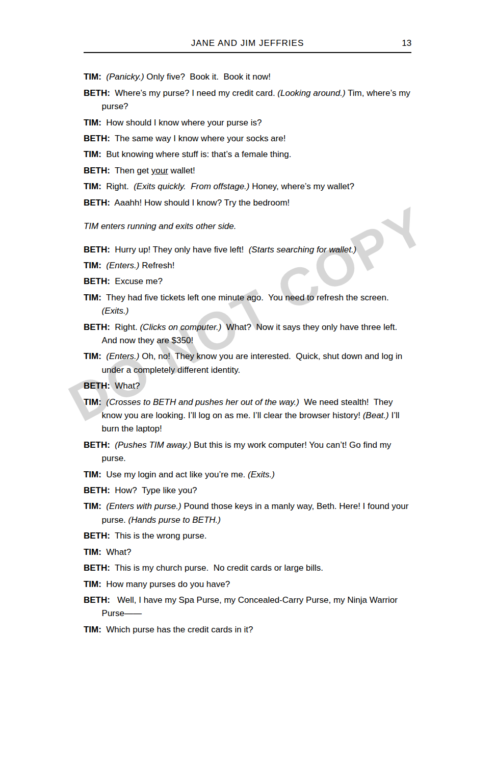JANE AND JIM JEFFRIES
13
DO NOT COPY
TIM: (Panicky.) Only five? Book it. Book it now!
BETH: Where’s my purse? I need my credit card. (Looking around.) Tim, where’s my purse?
TIM: How should I know where your purse is?
BETH: The same way I know where your socks are!
TIM: But knowing where stuff is: that’s a female thing.
BETH: Then get your wallet!
TIM: Right. (Exits quickly. From offstage.) Honey, where’s my wallet?
BETH: Aaahh! How should I know? Try the bedroom!
TIM enters running and exits other side.
BETH: Hurry up! They only have five left! (Starts searching for wallet.)
TIM: (Enters.) Refresh!
BETH: Excuse me?
TIM: They had five tickets left one minute ago. You need to refresh the screen. (Exits.)
BETH: Right. (Clicks on computer.) What? Now it says they only have three left. And now they are $350!
TIM: (Enters.) Oh, no! They know you are interested. Quick, shut down and log in under a completely different identity.
BETH: What?
TIM: (Crosses to BETH and pushes her out of the way.) We need stealth! They know you are looking. I’ll log on as me. I’ll clear the browser history! (Beat.) I’ll burn the laptop!
BETH: (Pushes TIM away.) But this is my work computer! You can’t! Go find my purse.
TIM: Use my login and act like you’re me. (Exits.)
BETH: How? Type like you?
TIM: (Enters with purse.) Pound those keys in a manly way, Beth. Here! I found your purse. (Hands purse to BETH.)
BETH: This is the wrong purse.
TIM: What?
BETH: This is my church purse. No credit cards or large bills.
TIM: How many purses do you have?
BETH: Well, I have my Spa Purse, my Concealed-Carry Purse, my Ninja Warrior Purse——
TIM: Which purse has the credit cards in it?